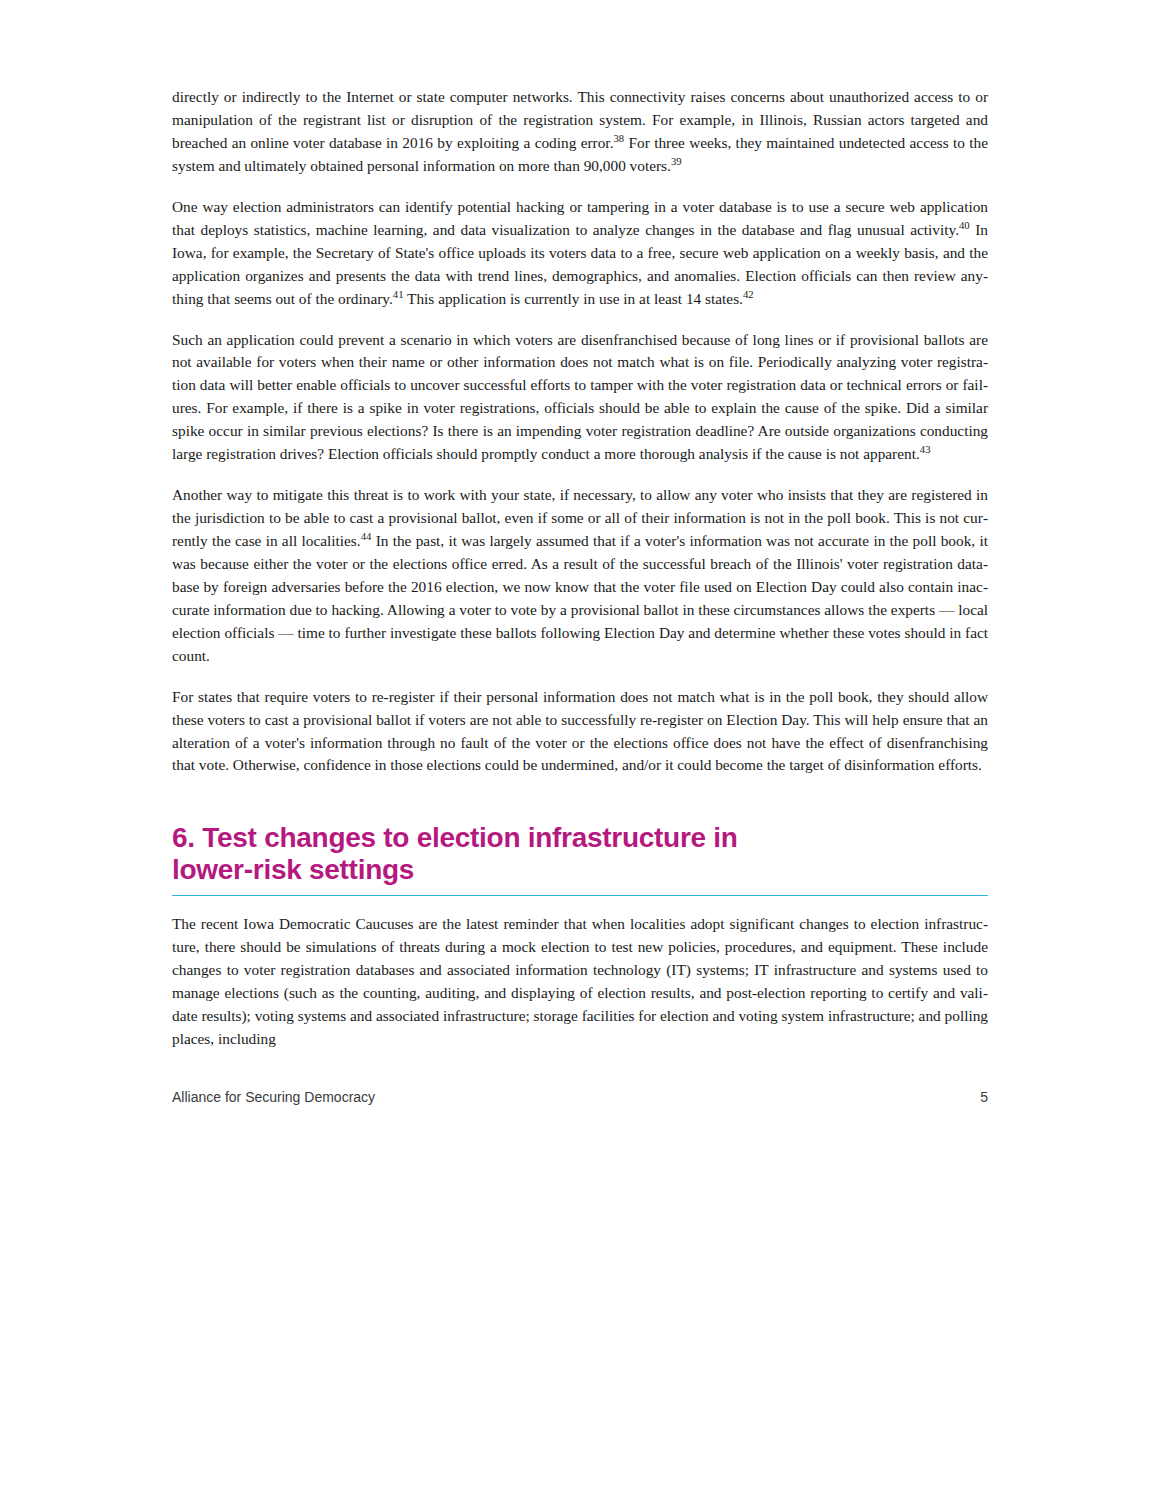directly or indirectly to the Internet or state computer networks. This connectivity raises concerns about unauthorized access to or manipulation of the registrant list or disruption of the registration system. For example, in Illinois, Russian actors targeted and breached an online voter database in 2016 by exploiting a coding error.38 For three weeks, they maintained undetected access to the system and ultimately obtained personal information on more than 90,000 voters.39
One way election administrators can identify potential hacking or tampering in a voter database is to use a secure web application that deploys statistics, machine learning, and data visualization to analyze changes in the database and flag unusual activity.40 In Iowa, for example, the Secretary of State's office uploads its voters data to a free, secure web application on a weekly basis, and the application organizes and presents the data with trend lines, demographics, and anomalies. Election officials can then review anything that seems out of the ordinary.41 This application is currently in use in at least 14 states.42
Such an application could prevent a scenario in which voters are disenfranchised because of long lines or if provisional ballots are not available for voters when their name or other information does not match what is on file. Periodically analyzing voter registration data will better enable officials to uncover successful efforts to tamper with the voter registration data or technical errors or failures. For example, if there is a spike in voter registrations, officials should be able to explain the cause of the spike. Did a similar spike occur in similar previous elections? Is there is an impending voter registration deadline? Are outside organizations conducting large registration drives? Election officials should promptly conduct a more thorough analysis if the cause is not apparent.43
Another way to mitigate this threat is to work with your state, if necessary, to allow any voter who insists that they are registered in the jurisdiction to be able to cast a provisional ballot, even if some or all of their information is not in the poll book. This is not currently the case in all localities.44 In the past, it was largely assumed that if a voter's information was not accurate in the poll book, it was because either the voter or the elections office erred. As a result of the successful breach of the Illinois' voter registration database by foreign adversaries before the 2016 election, we now know that the voter file used on Election Day could also contain inaccurate information due to hacking. Allowing a voter to vote by a provisional ballot in these circumstances allows the experts — local election officials — time to further investigate these ballots following Election Day and determine whether these votes should in fact count.
For states that require voters to re-register if their personal information does not match what is in the poll book, they should allow these voters to cast a provisional ballot if voters are not able to successfully re-register on Election Day. This will help ensure that an alteration of a voter's information through no fault of the voter or the elections office does not have the effect of disenfranchising that vote. Otherwise, confidence in those elections could be undermined, and/or it could become the target of disinformation efforts.
6. Test changes to election infrastructure in
lower-risk settings
The recent Iowa Democratic Caucuses are the latest reminder that when localities adopt significant changes to election infrastructure, there should be simulations of threats during a mock election to test new policies, procedures, and equipment. These include changes to voter registration databases and associated information technology (IT) systems; IT infrastructure and systems used to manage elections (such as the counting, auditing, and displaying of election results, and post-election reporting to certify and validate results); voting systems and associated infrastructure; storage facilities for election and voting system infrastructure; and polling places, including
Alliance for Securing Democracy 5